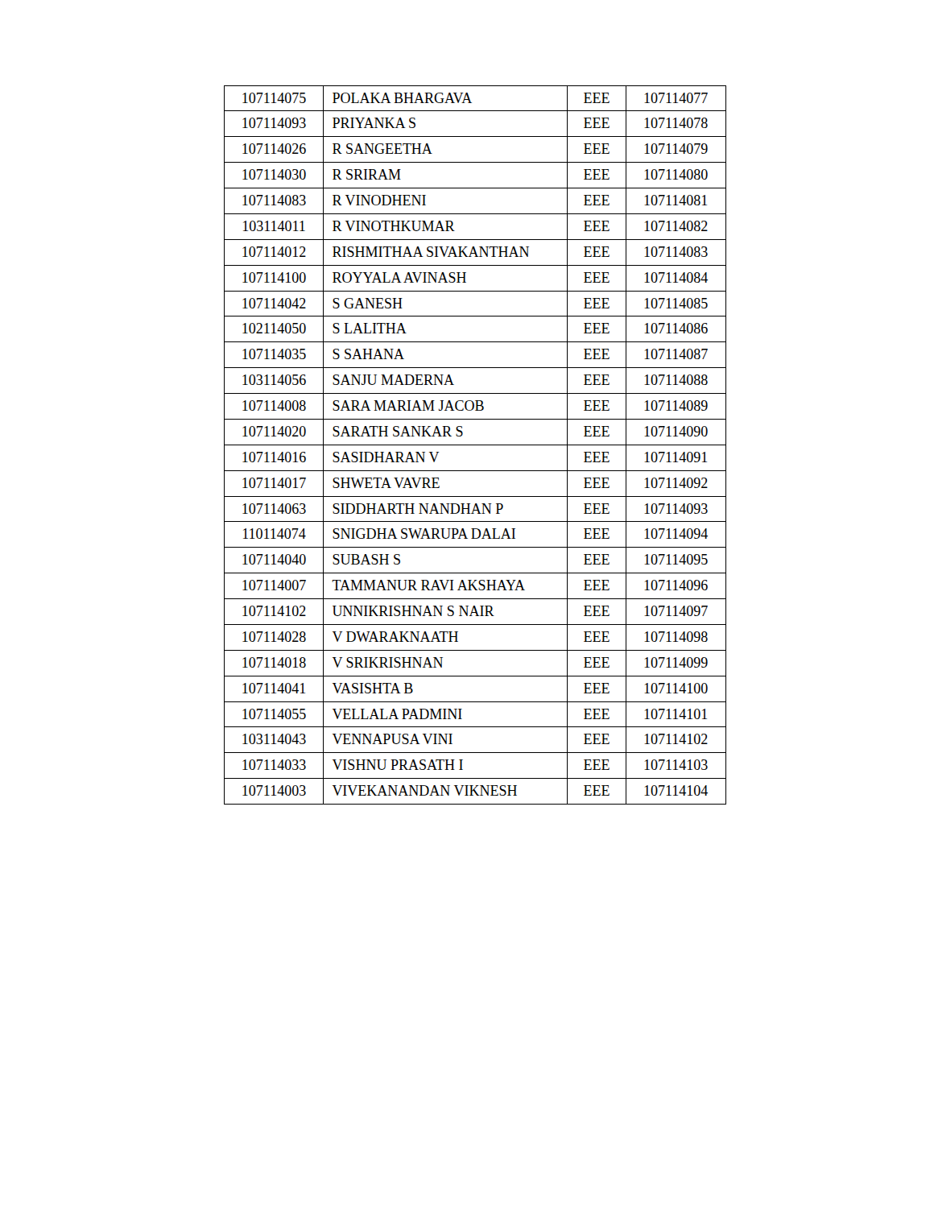| 107114075 | POLAKA BHARGAVA | EEE | 107114077 |
| 107114093 | PRIYANKA S | EEE | 107114078 |
| 107114026 | R SANGEETHA | EEE | 107114079 |
| 107114030 | R SRIRAM | EEE | 107114080 |
| 107114083 | R VINODHENI | EEE | 107114081 |
| 103114011 | R VINOTHKUMAR | EEE | 107114082 |
| 107114012 | RISHMITHAA SIVAKANTHAN | EEE | 107114083 |
| 107114100 | ROYYALA AVINASH | EEE | 107114084 |
| 107114042 | S GANESH | EEE | 107114085 |
| 102114050 | S LALITHA | EEE | 107114086 |
| 107114035 | S SAHANA | EEE | 107114087 |
| 103114056 | SANJU MADERNA | EEE | 107114088 |
| 107114008 | SARA MARIAM JACOB | EEE | 107114089 |
| 107114020 | SARATH SANKAR S | EEE | 107114090 |
| 107114016 | SASIDHARAN V | EEE | 107114091 |
| 107114017 | SHWETA VAVRE | EEE | 107114092 |
| 107114063 | SIDDHARTH NANDHAN P | EEE | 107114093 |
| 110114074 | SNIGDHA SWARUPA DALAI | EEE | 107114094 |
| 107114040 | SUBASH S | EEE | 107114095 |
| 107114007 | TAMMANUR RAVI AKSHAYA | EEE | 107114096 |
| 107114102 | UNNIKRISHNAN S NAIR | EEE | 107114097 |
| 107114028 | V DWARAKNAATH | EEE | 107114098 |
| 107114018 | V SRIKRISHNAN | EEE | 107114099 |
| 107114041 | VASISHTA B | EEE | 107114100 |
| 107114055 | VELLALA PADMINI | EEE | 107114101 |
| 103114043 | VENNAPUSA VINI | EEE | 107114102 |
| 107114033 | VISHNU PRASATH I | EEE | 107114103 |
| 107114003 | VIVEKANANDAN VIKNESH | EEE | 107114104 |